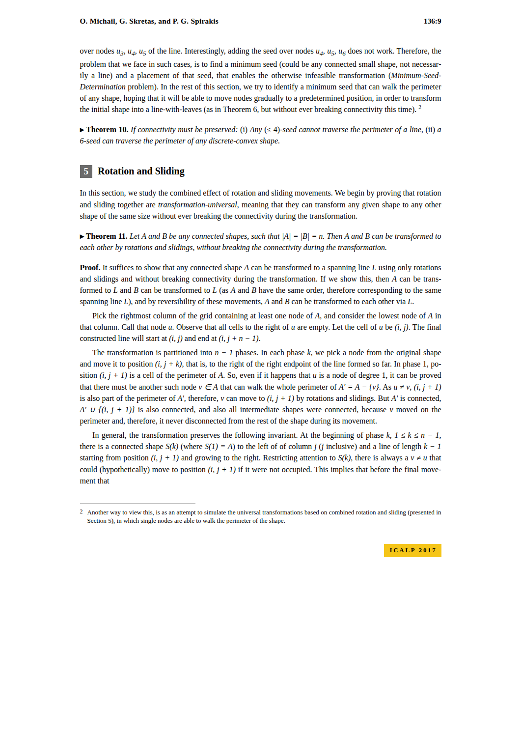O. Michail, G. Skretas, and P. G. Spirakis 136:9
over nodes u3, u4, u5 of the line. Interestingly, adding the seed over nodes u4, u5, u6 does not work. Therefore, the problem that we face in such cases, is to find a minimum seed (could be any connected small shape, not necessarily a line) and a placement of that seed, that enables the otherwise infeasible transformation (Minimum-Seed-Determination problem). In the rest of this section, we try to identify a minimum seed that can walk the perimeter of any shape, hoping that it will be able to move nodes gradually to a predetermined position, in order to transform the initial shape into a line-with-leaves (as in Theorem 6, but without ever breaking connectivity this time). 2
▸ Theorem 10. If connectivity must be preserved: (i) Any (≤ 4)-seed cannot traverse the perimeter of a line, (ii) a 6-seed can traverse the perimeter of any discrete-convex shape.
5 Rotation and Sliding
In this section, we study the combined effect of rotation and sliding movements. We begin by proving that rotation and sliding together are transformation-universal, meaning that they can transform any given shape to any other shape of the same size without ever breaking the connectivity during the transformation.
▸ Theorem 11. Let A and B be any connected shapes, such that |A| = |B| = n. Then A and B can be transformed to each other by rotations and slidings, without breaking the connectivity during the transformation.
Proof. It suffices to show that any connected shape A can be transformed to a spanning line L using only rotations and slidings and without breaking connectivity during the transformation. If we show this, then A can be transformed to L and B can be transformed to L (as A and B have the same order, therefore corresponding to the same spanning line L), and by reversibility of these movements, A and B can be transformed to each other via L.
Pick the rightmost column of the grid containing at least one node of A, and consider the lowest node of A in that column. Call that node u. Observe that all cells to the right of u are empty. Let the cell of u be (i, j). The final constructed line will start at (i, j) and end at (i, j + n − 1).
The transformation is partitioned into n − 1 phases. In each phase k, we pick a node from the original shape and move it to position (i, j + k), that is, to the right of the right endpoint of the line formed so far. In phase 1, position (i, j + 1) is a cell of the perimeter of A. So, even if it happens that u is a node of degree 1, it can be proved that there must be another such node v ∈ A that can walk the whole perimeter of A′ = A − {v}. As u ≠ v, (i, j + 1) is also part of the perimeter of A′, therefore, v can move to (i, j + 1) by rotations and slidings. But A′ is connected, A′ ∪ {(i, j + 1)} is also connected, and also all intermediate shapes were connected, because v moved on the perimeter and, therefore, it never disconnected from the rest of the shape during its movement.
In general, the transformation preserves the following invariant. At the beginning of phase k, 1 ≤ k ≤ n − 1, there is a connected shape S(k) (where S(1) = A) to the left of of column j (j inclusive) and a line of length k − 1 starting from position (i, j + 1) and growing to the right. Restricting attention to S(k), there is always a v ≠ u that could (hypothetically) move to position (i, j + 1) if it were not occupied. This implies that before the final movement that
2 Another way to view this, is as an attempt to simulate the universal transformations based on combined rotation and sliding (presented in Section 5), in which single nodes are able to walk the perimeter of the shape.
ICALP 2017